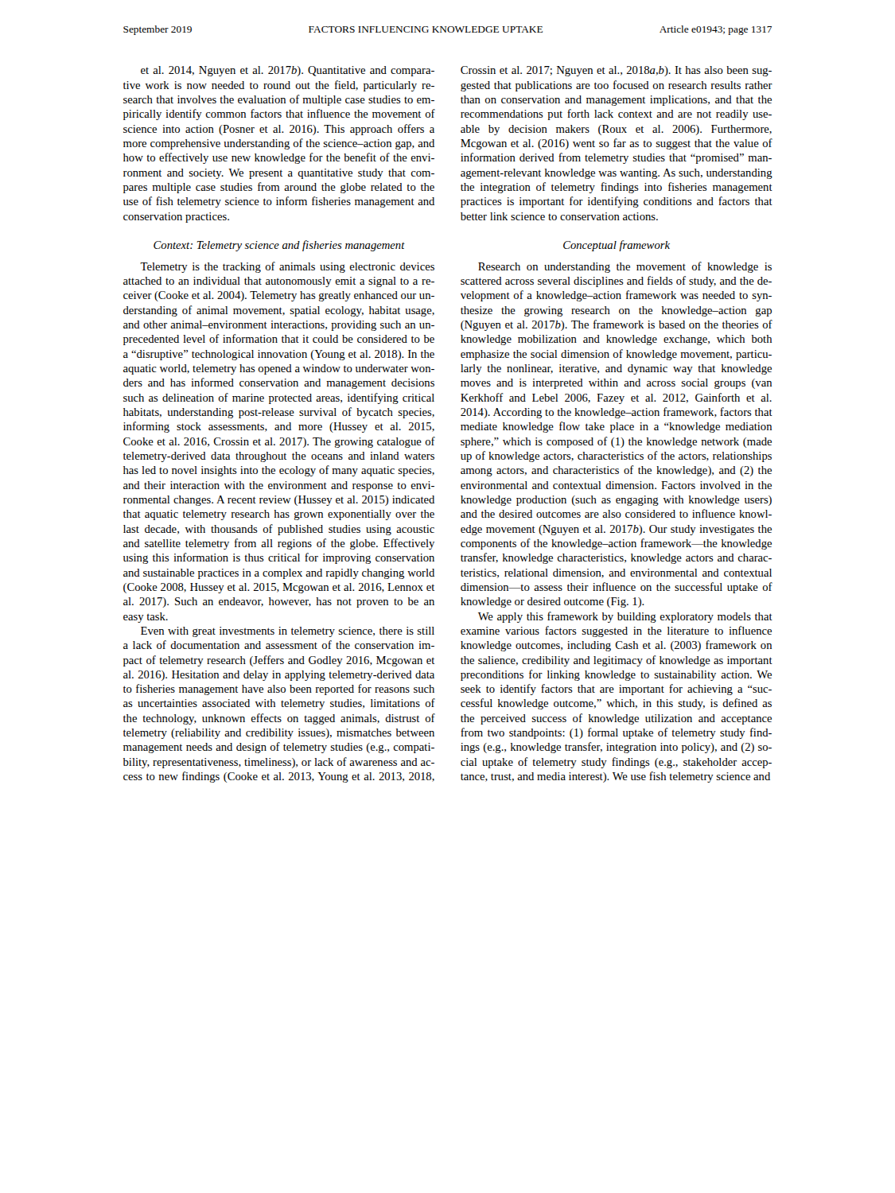September 2019 FACTORS INFLUENCING KNOWLEDGE UPTAKE Article e01943; page 1317
et al. 2014, Nguyen et al. 2017b). Quantitative and comparative work is now needed to round out the field, particularly research that involves the evaluation of multiple case studies to empirically identify common factors that influence the movement of science into action (Posner et al. 2016). This approach offers a more comprehensive understanding of the science–action gap, and how to effectively use new knowledge for the benefit of the environment and society. We present a quantitative study that compares multiple case studies from around the globe related to the use of fish telemetry science to inform fisheries management and conservation practices.
Context: Telemetry science and fisheries management
Telemetry is the tracking of animals using electronic devices attached to an individual that autonomously emit a signal to a receiver (Cooke et al. 2004). Telemetry has greatly enhanced our understanding of animal movement, spatial ecology, habitat usage, and other animal–environment interactions, providing such an unprecedented level of information that it could be considered to be a “disruptive” technological innovation (Young et al. 2018). In the aquatic world, telemetry has opened a window to underwater wonders and has informed conservation and management decisions such as delineation of marine protected areas, identifying critical habitats, understanding post-release survival of bycatch species, informing stock assessments, and more (Hussey et al. 2015, Cooke et al. 2016, Crossin et al. 2017). The growing catalogue of telemetry-derived data throughout the oceans and inland waters has led to novel insights into the ecology of many aquatic species, and their interaction with the environment and response to environmental changes. A recent review (Hussey et al. 2015) indicated that aquatic telemetry research has grown exponentially over the last decade, with thousands of published studies using acoustic and satellite telemetry from all regions of the globe. Effectively using this information is thus critical for improving conservation and sustainable practices in a complex and rapidly changing world (Cooke 2008, Hussey et al. 2015, Mcgowan et al. 2016, Lennox et al. 2017). Such an endeavor, however, has not proven to be an easy task.
Even with great investments in telemetry science, there is still a lack of documentation and assessment of the conservation impact of telemetry research (Jeffers and Godley 2016, Mcgowan et al. 2016). Hesitation and delay in applying telemetry-derived data to fisheries management have also been reported for reasons such as uncertainties associated with telemetry studies, limitations of the technology, unknown effects on tagged animals, distrust of telemetry (reliability and credibility issues), mismatches between management needs and design of telemetry studies (e.g., compatibility, representativeness, timeliness), or lack of awareness and access to new findings (Cooke et al. 2013, Young et al. 2013, 2018, Crossin et al. 2017; Nguyen et al., 2018a,b). It has also been suggested that publications are too focused on research results rather than on conservation and management implications, and that the recommendations put forth lack context and are not readily useable by decision makers (Roux et al. 2006). Furthermore, Mcgowan et al. (2016) went so far as to suggest that the value of information derived from telemetry studies that “promised” management-relevant knowledge was wanting. As such, understanding the integration of telemetry findings into fisheries management practices is important for identifying conditions and factors that better link science to conservation actions.
Conceptual framework
Research on understanding the movement of knowledge is scattered across several disciplines and fields of study, and the development of a knowledge–action framework was needed to synthesize the growing research on the knowledge–action gap (Nguyen et al. 2017b). The framework is based on the theories of knowledge mobilization and knowledge exchange, which both emphasize the social dimension of knowledge movement, particularly the nonlinear, iterative, and dynamic way that knowledge moves and is interpreted within and across social groups (van Kerkhoff and Lebel 2006, Fazey et al. 2012, Gainforth et al. 2014). According to the knowledge–action framework, factors that mediate knowledge flow take place in a “knowledge mediation sphere,” which is composed of (1) the knowledge network (made up of knowledge actors, characteristics of the actors, relationships among actors, and characteristics of the knowledge), and (2) the environmental and contextual dimension. Factors involved in the knowledge production (such as engaging with knowledge users) and the desired outcomes are also considered to influence knowledge movement (Nguyen et al. 2017b). Our study investigates the components of the knowledge–action framework—the knowledge transfer, knowledge characteristics, knowledge actors and characteristics, relational dimension, and environmental and contextual dimension—to assess their influence on the successful uptake of knowledge or desired outcome (Fig. 1).
We apply this framework by building exploratory models that examine various factors suggested in the literature to influence knowledge outcomes, including Cash et al. (2003) framework on the salience, credibility and legitimacy of knowledge as important preconditions for linking knowledge to sustainability action. We seek to identify factors that are important for achieving a “successful knowledge outcome,” which, in this study, is defined as the perceived success of knowledge utilization and acceptance from two standpoints: (1) formal uptake of telemetry study findings (e.g., knowledge transfer, integration into policy), and (2) social uptake of telemetry study findings (e.g., stakeholder acceptance, trust, and media interest). We use fish telemetry science and